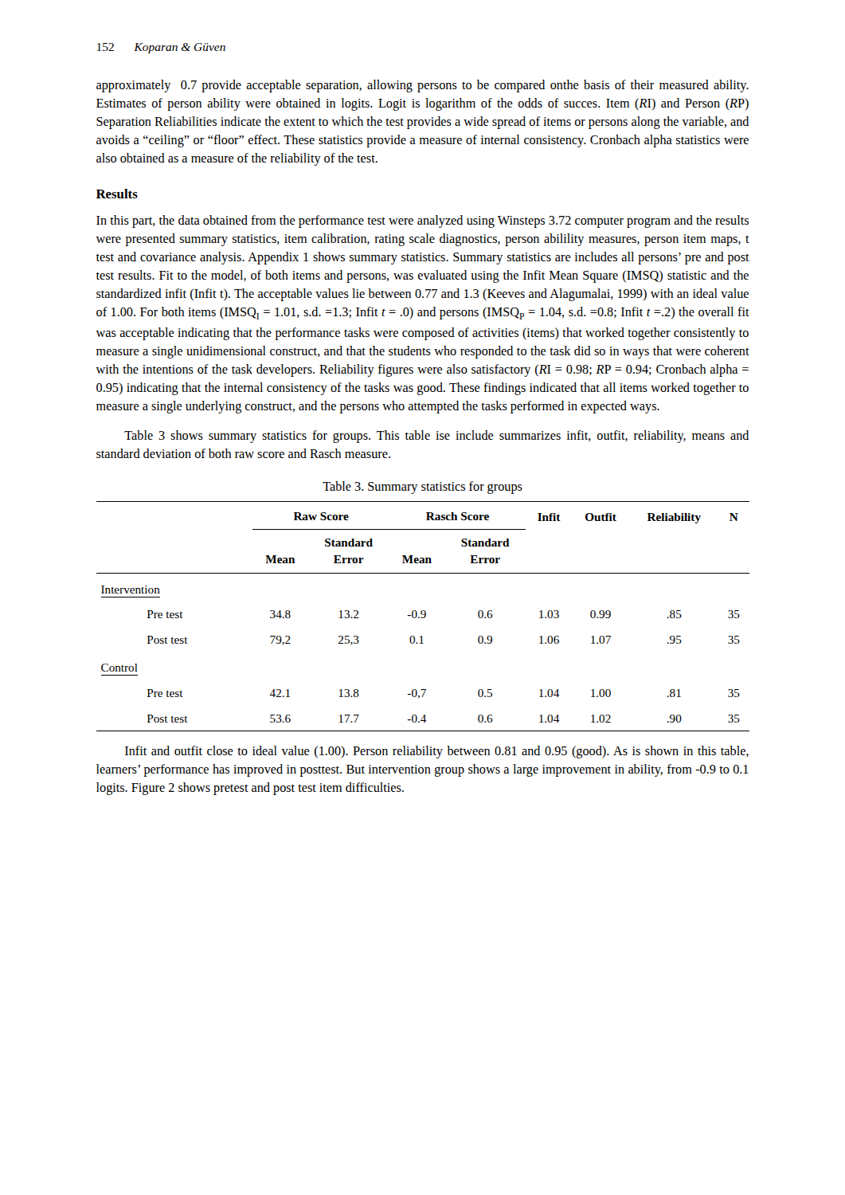152 Koparan & Güven
approximately 0.7 provide acceptable separation, allowing persons to be compared onthe basis of their measured ability. Estimates of person ability were obtained in logits. Logit is logarithm of the odds of succes. Item (RI) and Person (RP) Separation Reliabilities indicate the extent to which the test provides a wide spread of items or persons along the variable, and avoids a “ceiling” or “floor” effect. These statistics provide a measure of internal consistency. Cronbach alpha statistics were also obtained as a measure of the reliability of the test.
Results
In this part, the data obtained from the performance test were analyzed using Winsteps 3.72 computer program and the results were presented summary statistics, item calibration, rating scale diagnostics, person abilility measures, person item maps, t test and covariance analysis. Appendix 1 shows summary statistics. Summary statistics are includes all persons’ pre and post test results. Fit to the model, of both items and persons, was evaluated using the Infit Mean Square (IMSQ) statistic and the standardized infit (Infit t). The acceptable values lie between 0.77 and 1.3 (Keeves and Alagumalai, 1999) with an ideal value of 1.00. For both items (IMSQI = 1.01, s.d. =1.3; Infit t = .0) and persons (IMSQP = 1.04, s.d. =0.8; Infit t =.2) the overall fit was acceptable indicating that the performance tasks were composed of activities (items) that worked together consistently to measure a single unidimensional construct, and that the students who responded to the task did so in ways that were coherent with the intentions of the task developers. Reliability figures were also satisfactory (RI = 0.98; RP = 0.94; Cronbach alpha = 0.95) indicating that the internal consistency of the tasks was good. These findings indicated that all items worked together to measure a single underlying construct, and the persons who attempted the tasks performed in expected ways.
Table 3 shows summary statistics for groups. This table ise include summarizes infit, outfit, reliability, means and standard deviation of both raw score and Rasch measure.
Table 3. Summary statistics for groups
| | Raw Score | Rasch Score | Infit | Outfit | Reliability | N |
| --- | --- | --- | --- | --- | --- | --- |
| | Mean | Standard Error | Mean | Standard Error | | | | |
| Intervention | | | | | | | | |
| Pre test | 34.8 | 13.2 | -0.9 | 0.6 | 1.03 | 0.99 | .85 | 35 |
| Post test | 79,2 | 25,3 | 0.1 | 0.9 | 1.06 | 1.07 | .95 | 35 |
| Control | | | | | | | | |
| Pre test | 42.1 | 13.8 | -0,7 | 0.5 | 1.04 | 1.00 | .81 | 35 |
| Post test | 53.6 | 17.7 | -0.4 | 0.6 | 1.04 | 1.02 | .90 | 35 |
Infit and outfit close to ideal value (1.00). Person reliability between 0.81 and 0.95 (good). As is shown in this table, learners’ performance has improved in posttest. But intervention group shows a large improvement in ability, from -0.9 to 0.1 logits. Figure 2 shows pretest and post test item difficulties.